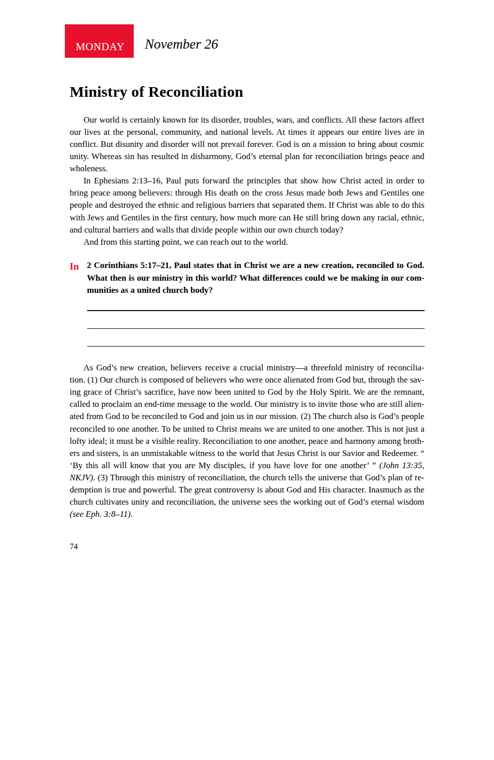Monday
November 26
Ministry of Reconciliation
Our world is certainly known for its disorder, troubles, wars, and conflicts. All these factors affect our lives at the personal, community, and national levels. At times it appears our entire lives are in conflict. But disunity and disorder will not prevail forever. God is on a mission to bring about cosmic unity. Whereas sin has resulted in disharmony, God’s eternal plan for reconciliation brings peace and wholeness.
In Ephesians 2:13–16, Paul puts forward the principles that show how Christ acted in order to bring peace among believers: through His death on the cross Jesus made both Jews and Gentiles one people and destroyed the ethnic and religious barriers that separated them. If Christ was able to do this with Jews and Gentiles in the first century, how much more can He still bring down any racial, ethnic, and cultural barriers and walls that divide people within our own church today?
And from this starting point, we can reach out to the world.
In
2 Corinthians 5:17–21, Paul states that in Christ we are a new creation, reconciled to God. What then is our ministry in this world? What differences could we be making in our communities as a united church body?
As God’s new creation, believers receive a crucial ministry—a threefold ministry of reconciliation. (1) Our church is composed of believers who were once alienated from God but, through the saving grace of Christ’s sacrifice, have now been united to God by the Holy Spirit. We are the remnant, called to proclaim an end-time message to the world. Our ministry is to invite those who are still alienated from God to be reconciled to God and join us in our mission. (2) The church also is God’s people reconciled to one another. To be united to Christ means we are united to one another. This is not just a lofty ideal; it must be a visible reality. Reconciliation to one another, peace and harmony among brothers and sisters, is an unmistakable witness to the world that Jesus Christ is our Savior and Redeemer. “ ‘By this all will know that you are My disciples, if you have love for one another’ ” (John 13:35, NKJV). (3) Through this ministry of reconciliation, the church tells the universe that God’s plan of redemption is true and powerful. The great controversy is about God and His character. Inasmuch as the church cultivates unity and reconciliation, the universe sees the working out of God’s eternal wisdom (see Eph. 3:8–11).
74